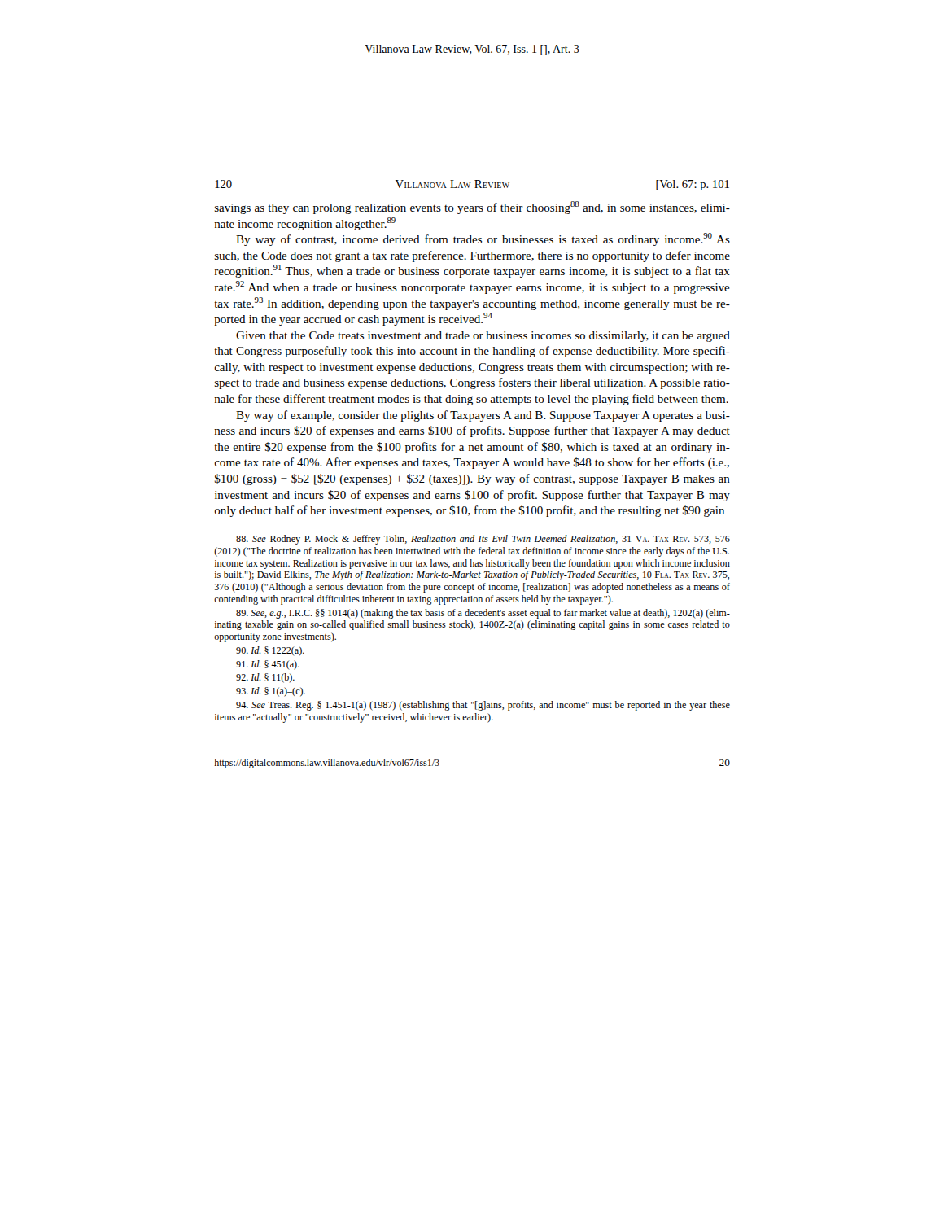Villanova Law Review, Vol. 67, Iss. 1 [], Art. 3
120
Villanova Law Review
[Vol. 67: p. 101
savings as they can prolong realization events to years of their choosing88 and, in some instances, eliminate income recognition altogether.89
By way of contrast, income derived from trades or businesses is taxed as ordinary income.90 As such, the Code does not grant a tax rate preference. Furthermore, there is no opportunity to defer income recognition.91 Thus, when a trade or business corporate taxpayer earns income, it is subject to a flat tax rate.92 And when a trade or business noncorporate taxpayer earns income, it is subject to a progressive tax rate.93 In addition, depending upon the taxpayer's accounting method, income generally must be reported in the year accrued or cash payment is received.94
Given that the Code treats investment and trade or business incomes so dissimilarly, it can be argued that Congress purposefully took this into account in the handling of expense deductibility. More specifically, with respect to investment expense deductions, Congress treats them with circumspection; with respect to trade and business expense deductions, Congress fosters their liberal utilization. A possible rationale for these different treatment modes is that doing so attempts to level the playing field between them.
By way of example, consider the plights of Taxpayers A and B. Suppose Taxpayer A operates a business and incurs $20 of expenses and earns $100 of profits. Suppose further that Taxpayer A may deduct the entire $20 expense from the $100 profits for a net amount of $80, which is taxed at an ordinary income tax rate of 40%. After expenses and taxes, Taxpayer A would have $48 to show for her efforts (i.e., $100 (gross) − $52 [$20 (expenses) + $32 (taxes)]). By way of contrast, suppose Taxpayer B makes an investment and incurs $20 of expenses and earns $100 of profit. Suppose further that Taxpayer B may only deduct half of her investment expenses, or $10, from the $100 profit, and the resulting net $90 gain
88. See Rodney P. Mock & Jeffrey Tolin, Realization and Its Evil Twin Deemed Realization, 31 Va. Tax Rev. 573, 576 (2012) ("The doctrine of realization has been intertwined with the federal tax definition of income since the early days of the U.S. income tax system. Realization is pervasive in our tax laws, and has historically been the foundation upon which income inclusion is built."); David Elkins, The Myth of Realization: Mark-to-Market Taxation of Publicly-Traded Securities, 10 Fla. Tax Rev. 375, 376 (2010) ("Although a serious deviation from the pure concept of income, [realization] was adopted nonetheless as a means of contending with practical difficulties inherent in taxing appreciation of assets held by the taxpayer.").
89. See, e.g., I.R.C. §§ 1014(a) (making the tax basis of a decedent's asset equal to fair market value at death), 1202(a) (eliminating taxable gain on so-called qualified small business stock), 1400Z-2(a) (eliminating capital gains in some cases related to opportunity zone investments).
90. Id. § 1222(a).
91. Id. § 451(a).
92. Id. § 11(b).
93. Id. § 1(a)–(c).
94. See Treas. Reg. § 1.451-1(a) (1987) (establishing that "[g]ains, profits, and income" must be reported in the year these items are "actually" or "constructively" received, whichever is earlier).
https://digitalcommons.law.villanova.edu/vlr/vol67/iss1/3
20